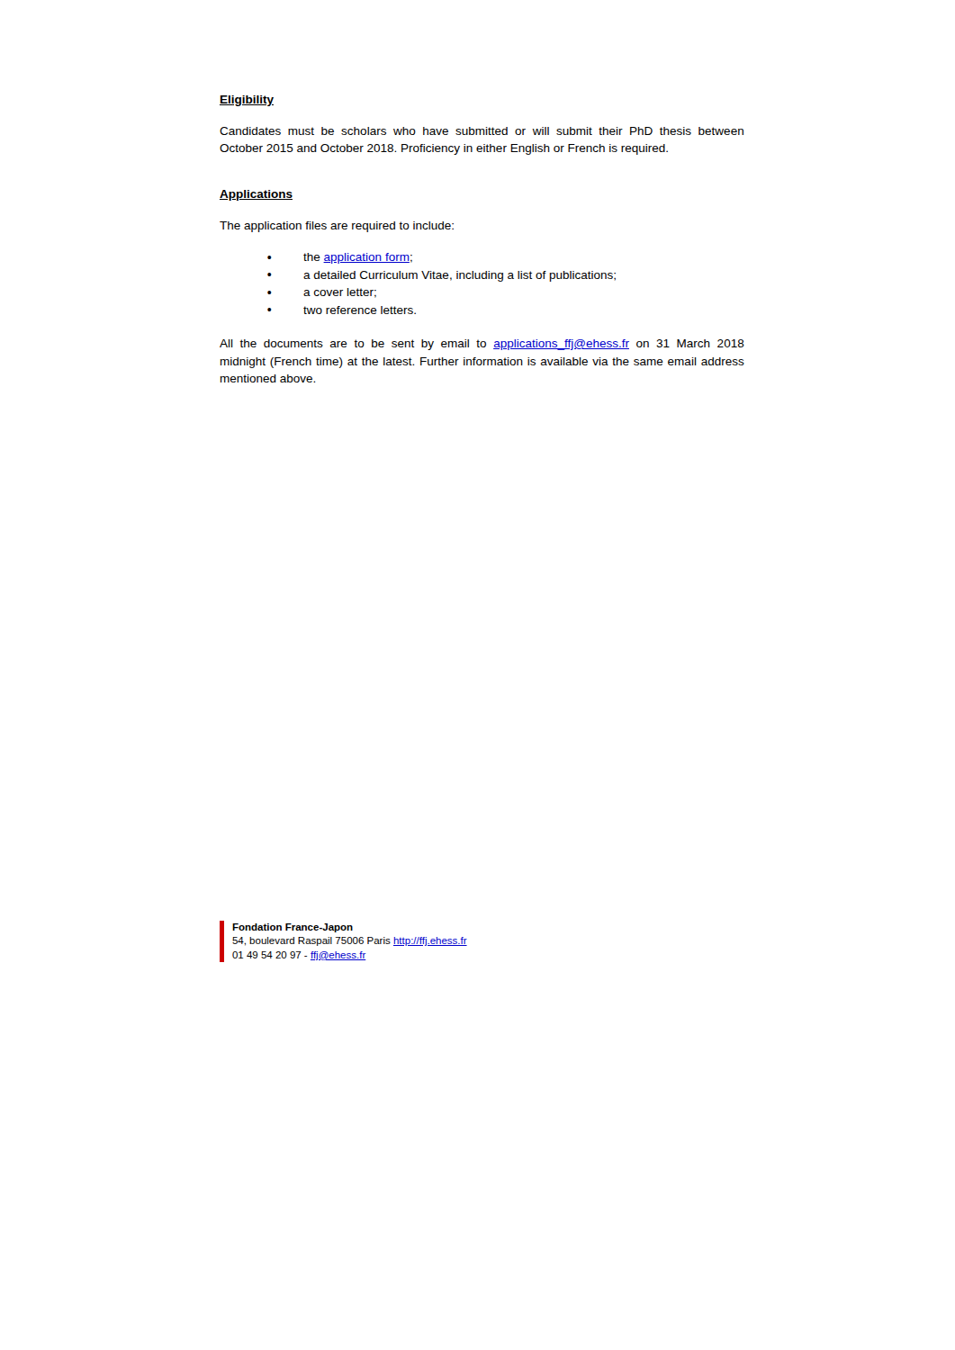Eligibility
Candidates must be scholars who have submitted or will submit their PhD thesis between October 2015 and October 2018. Proficiency in either English or French is required.
Applications
The application files are required to include:
the application form;
a detailed Curriculum Vitae, including a list of publications;
a cover letter;
two reference letters.
All the documents are to be sent by email to applications_ffj@ehess.fr on 31 March 2018 midnight (French time) at the latest. Further information is available via the same email address mentioned above.
Fondation France-Japon
54, boulevard Raspail 75006 Paris http://ffj.ehess.fr
01 49 54 20 97 - ffj@ehess.fr